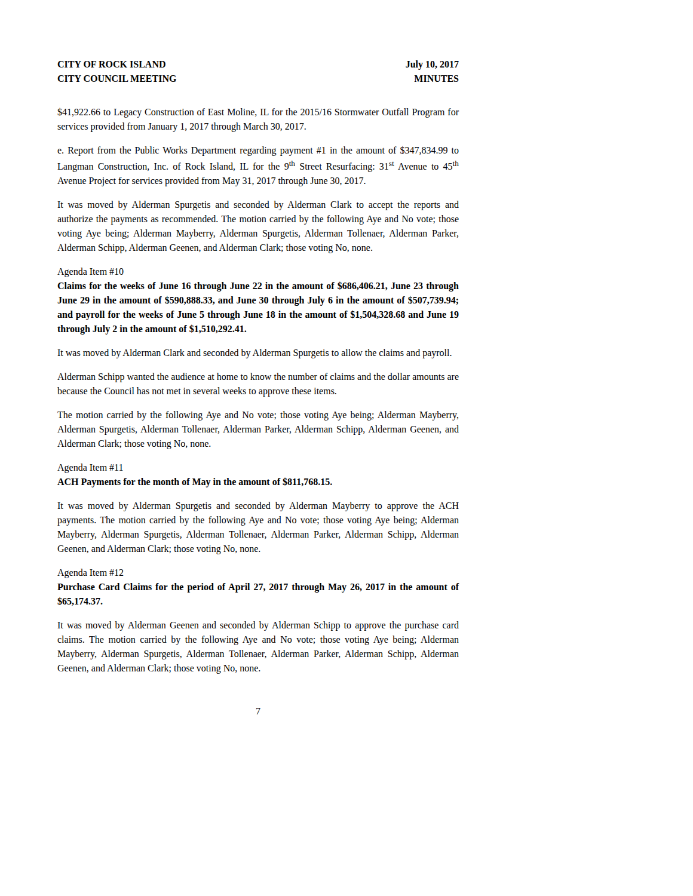CITY OF ROCK ISLAND
CITY COUNCIL MEETING
July 10, 2017
MINUTES
$41,922.66 to Legacy Construction of East Moline, IL for the 2015/16 Stormwater Outfall Program for services provided from January 1, 2017 through March 30, 2017.
e. Report from the Public Works Department regarding payment #1 in the amount of $347,834.99 to Langman Construction, Inc. of Rock Island, IL for the 9th Street Resurfacing: 31st Avenue to 45th Avenue Project for services provided from May 31, 2017 through June 30, 2017.
It was moved by Alderman Spurgetis and seconded by Alderman Clark to accept the reports and authorize the payments as recommended. The motion carried by the following Aye and No vote; those voting Aye being; Alderman Mayberry, Alderman Spurgetis, Alderman Tollenaer, Alderman Parker, Alderman Schipp, Alderman Geenen, and Alderman Clark; those voting No, none.
Agenda Item #10
Claims for the weeks of June 16 through June 22 in the amount of $686,406.21, June 23 through June 29 in the amount of $590,888.33, and June 30 through July 6 in the amount of $507,739.94; and payroll for the weeks of June 5 through June 18 in the amount of $1,504,328.68 and June 19 through July 2 in the amount of $1,510,292.41.
It was moved by Alderman Clark and seconded by Alderman Spurgetis to allow the claims and payroll.
Alderman Schipp wanted the audience at home to know the number of claims and the dollar amounts are because the Council has not met in several weeks to approve these items.
The motion carried by the following Aye and No vote; those voting Aye being; Alderman Mayberry, Alderman Spurgetis, Alderman Tollenaer, Alderman Parker, Alderman Schipp, Alderman Geenen, and Alderman Clark; those voting No, none.
Agenda Item #11
ACH Payments for the month of May in the amount of $811,768.15.
It was moved by Alderman Spurgetis and seconded by Alderman Mayberry to approve the ACH payments. The motion carried by the following Aye and No vote; those voting Aye being; Alderman Mayberry, Alderman Spurgetis, Alderman Tollenaer, Alderman Parker, Alderman Schipp, Alderman Geenen, and Alderman Clark; those voting No, none.
Agenda Item #12
Purchase Card Claims for the period of April 27, 2017 through May 26, 2017 in the amount of $65,174.37.
It was moved by Alderman Geenen and seconded by Alderman Schipp to approve the purchase card claims. The motion carried by the following Aye and No vote; those voting Aye being; Alderman Mayberry, Alderman Spurgetis, Alderman Tollenaer, Alderman Parker, Alderman Schipp, Alderman Geenen, and Alderman Clark; those voting No, none.
7